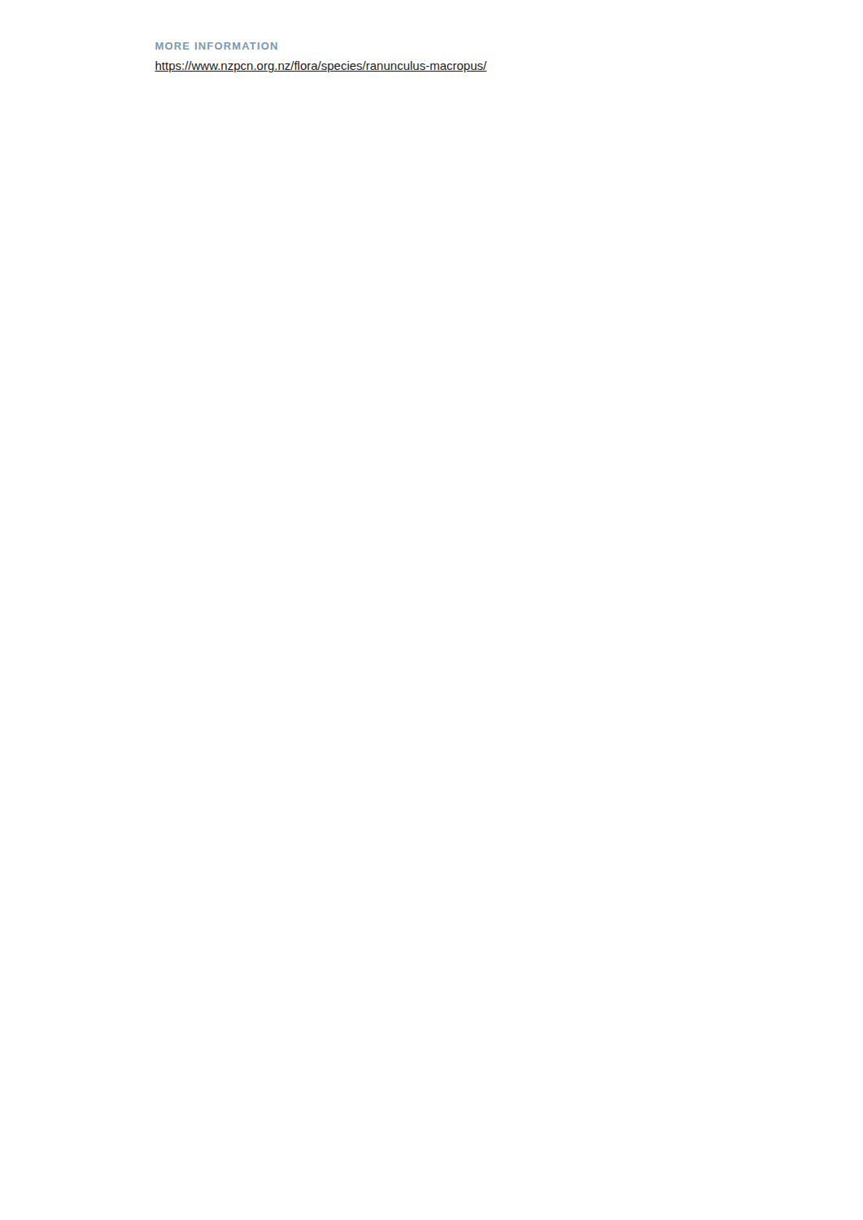More information
https://www.nzpcn.org.nz/flora/species/ranunculus-macropus/